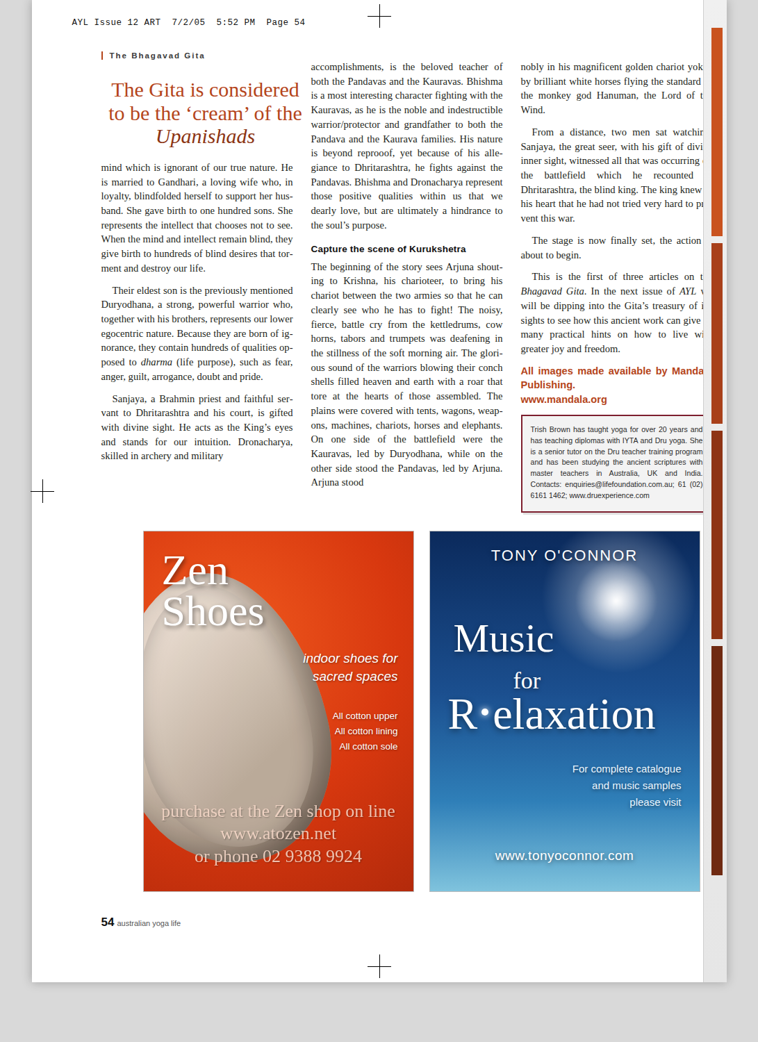AYL Issue 12 ART 7/2/05 5:52 PM Page 54
The Bhagavad Gita
The Gita is considered to be the ‘cream’ of the Upanishads
mind which is ignorant of our true nature. He is married to Gandhari, a loving wife who, in loyalty, blindfolded herself to support her husband. She gave birth to one hundred sons. She represents the intellect that chooses not to see. When the mind and intellect remain blind, they give birth to hundreds of blind desires that torment and destroy our life.
Their eldest son is the previously mentioned Duryodhana, a strong, powerful warrior who, together with his brothers, represents our lower egocentric nature. Because they are born of ignorance, they contain hundreds of qualities opposed to dharma (life purpose), such as fear, anger, guilt, arrogance, doubt and pride.
Sanjaya, a Brahmin priest and faithful servant to Dhritarashtra and his court, is gifted with divine sight. He acts as the King’s eyes and stands for our intuition. Dronacharya, skilled in archery and military
accomplishments, is the beloved teacher of both the Pandavas and the Kauravas. Bhishma is a most interesting character fighting with the Kauravas, as he is the noble and indestructible warrior/protector and grandfather to both the Pandava and the Kaurava families. His nature is beyond reprooof, yet because of his allegiance to Dhritarashtra, he fights against the Pandavas. Bhishma and Dronacharya represent those positive qualities within us that we dearly love, but are ultimately a hindrance to the soul’s purpose.
Capture the scene of Kurukshetra
The beginning of the story sees Arjuna shouting to Krishna, his charioteer, to bring his chariot between the two armies so that he can clearly see who he has to fight! The noisy, fierce, battle cry from the kettledrums, cow horns, tabors and trumpets was deafening in the stillness of the soft morning air. The glorious sound of the warriors blowing their conch shells filled heaven and earth with a roar that tore at the hearts of those assembled. The plains were covered with tents, wagons, weapons, machines, chariots, horses and elephants. On one side of the battlefield were the Kauravas, led by Duryodhana, while on the other side stood the Pandavas, led by Arjuna. Arjuna stood
nobly in his magnificent golden chariot yoked by brilliant white horses flying the standard of the monkey god Hanuman, the Lord of the Wind.
From a distance, two men sat watching. Sanjaya, the great seer, with his gift of divine inner sight, witnessed all that was occurring on the battlefield which he recounted to Dhritarashtra, the blind king. The king knew in his heart that he had not tried very hard to prevent this war.
The stage is now finally set, the action is about to begin.
This is the first of three articles on the Bhagavad Gita. In the next issue of AYL we will be dipping into the Gita’s treasury of insights to see how this ancient work can give so many practical hints on how to live with greater joy and freedom.
All images made available by Mandala Publishing.
www.mandala.org
Trish Brown has taught yoga for over 20 years and has teaching diplomas with IYTA and Dru yoga. She is a senior tutor on the Dru teacher training program and has been studying the ancient scriptures with master teachers in Australia, UK and India. Contacts: enquiries@lifefoundation.com.au; 61 (02) 6161 1462; www.druexperience.com
Zen
Shoes
indoor shoes for
sacred spaces
All cotton upper
All cotton lining
All cotton sole
purchase at the Zen shop on line
www.atozen.net
or phone 02 9388 9924
TONY O'CONNOR
Music
for
R elaxation
For complete catalogue
and music samples
please visit
www.tonyoconnor.com
54australian yoga life